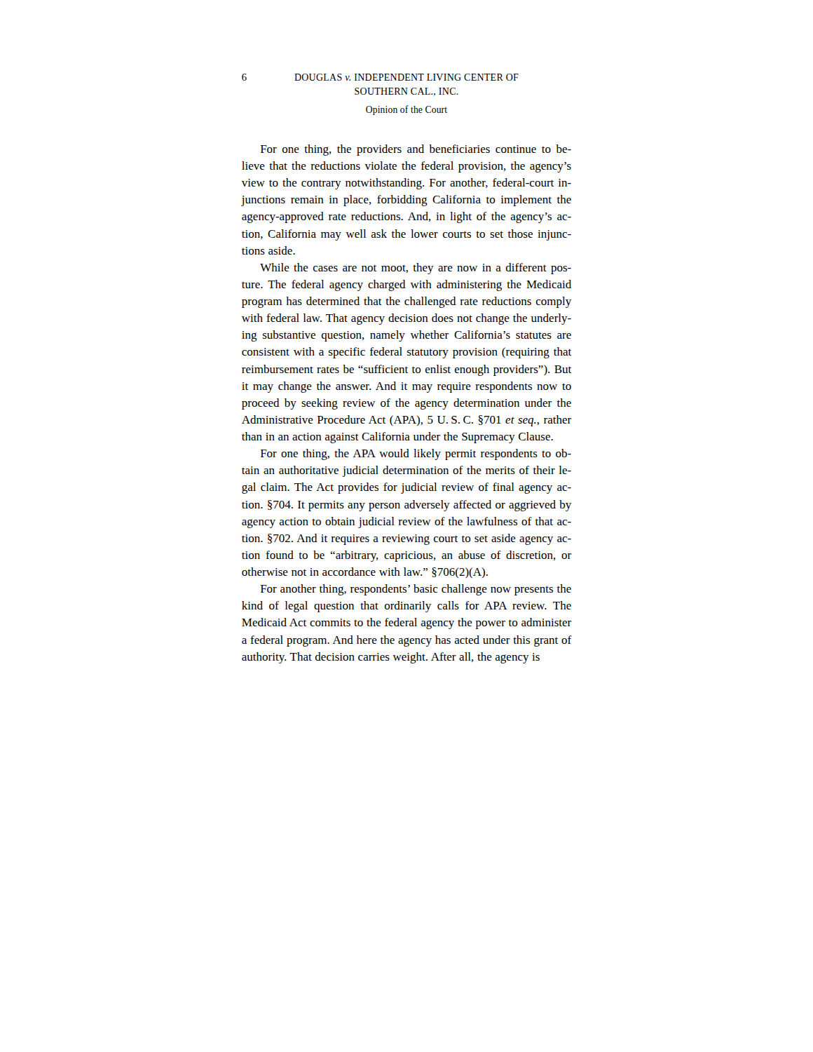6 DOUGLAS v. INDEPENDENT LIVING CENTER OF
SOUTHERN CAL., INC.
Opinion of the Court
For one thing, the providers and beneficiaries continue to believe that the reductions violate the federal provision, the agency’s view to the contrary notwithstanding. For another, federal-court injunctions remain in place, forbidding California to implement the agency-approved rate reductions. And, in light of the agency’s action, California may well ask the lower courts to set those injunctions aside.
While the cases are not moot, they are now in a different posture. The federal agency charged with administering the Medicaid program has determined that the challenged rate reductions comply with federal law. That agency decision does not change the underlying substantive question, namely whether California’s statutes are consistent with a specific federal statutory provision (requiring that reimbursement rates be “sufficient to enlist enough providers”). But it may change the answer. And it may require respondents now to proceed by seeking review of the agency determination under the Administrative Procedure Act (APA), 5 U. S. C. §701 et seq., rather than in an action against California under the Supremacy Clause.
For one thing, the APA would likely permit respondents to obtain an authoritative judicial determination of the merits of their legal claim. The Act provides for judicial review of final agency action. §704. It permits any person adversely affected or aggrieved by agency action to obtain judicial review of the lawfulness of that action. §702. And it requires a reviewing court to set aside agency action found to be “arbitrary, capricious, an abuse of discretion, or otherwise not in accordance with law.” §706(2)(A).
For another thing, respondents’ basic challenge now presents the kind of legal question that ordinarily calls for APA review. The Medicaid Act commits to the federal agency the power to administer a federal program. And here the agency has acted under this grant of authority. That decision carries weight. After all, the agency is